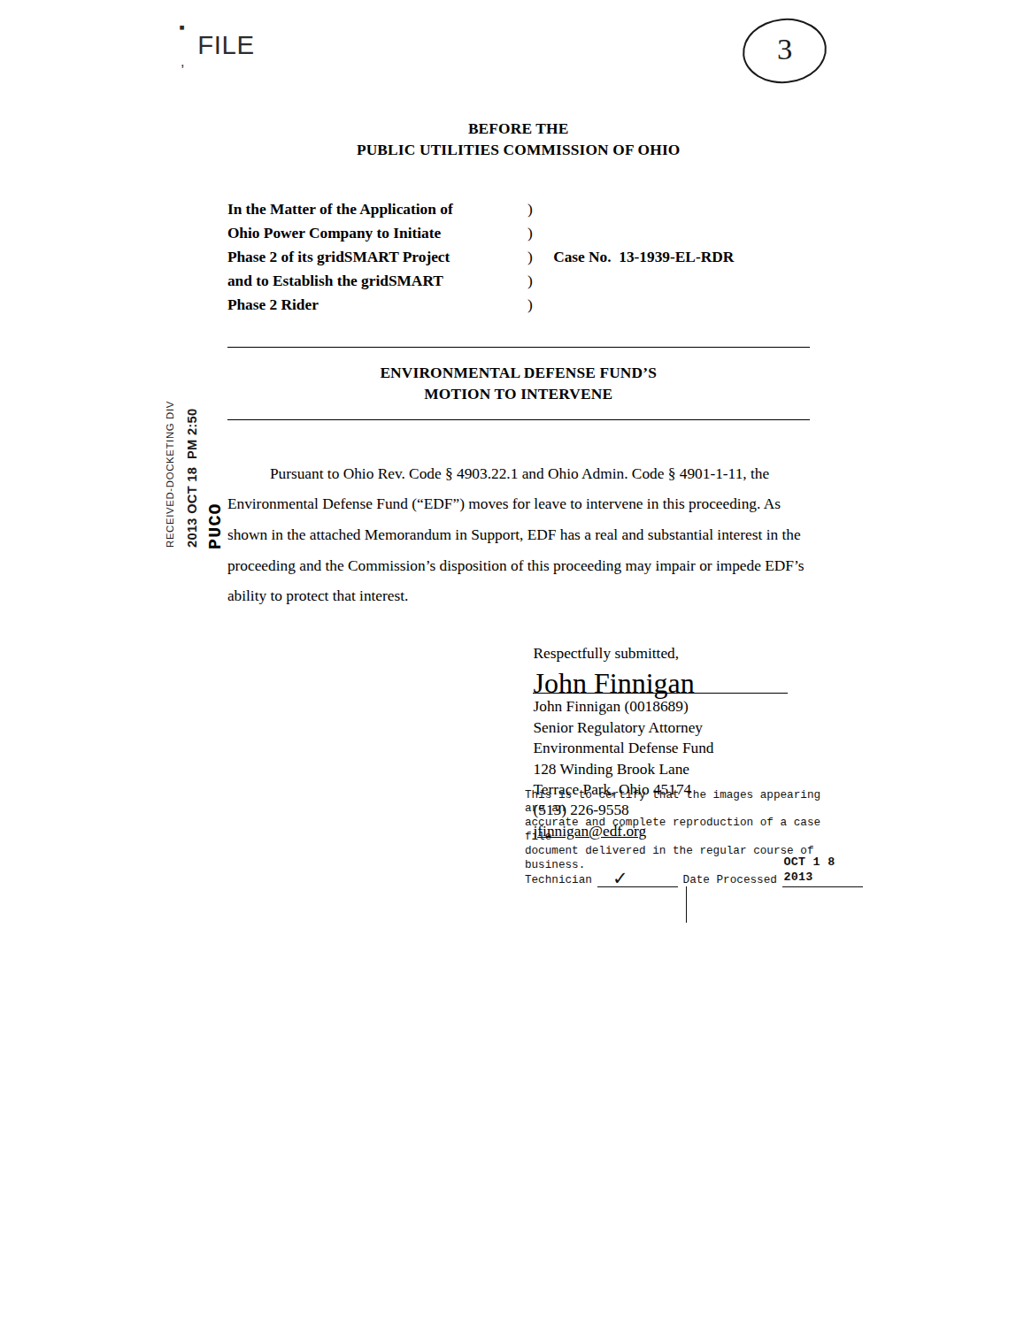▪ , FILE
3
BEFORE THE
PUBLIC UTILITIES COMMISSION OF OHIO
| In the Matter of the Application of | ) | |
| Ohio Power Company to Initiate | ) | |
| Phase 2 of its gridSMART Project | ) | Case No. 13-1939-EL-RDR |
| and to Establish the gridSMART | ) | |
| Phase 2 Rider | ) | |
ENVIRONMENTAL DEFENSE FUND’S
MOTION TO INTERVENE
Pursuant to Ohio Rev. Code § 4903.22.1 and Ohio Admin. Code § 4901-1-11, the Environmental Defense Fund (“EDF”) moves for leave to intervene in this proceeding. As shown in the attached Memorandum in Support, EDF has a real and substantial interest in the proceeding and the Commission’s disposition of this proceeding may impair or impede EDF’s ability to protect that interest.
Respectfully submitted,
John Finnigan
John Finnigan (0018689)
Senior Regulatory Attorney
Environmental Defense Fund
128 Winding Brook Lane
Terrace Park, Ohio 45174
(513) 226-9558
jfinnigan@edf.org
RECEIVED-DOCKETING DIV
2013 OCT 18 PM 2:50
PUCO
This is to certify that the images appearing are an accurate and complete reproduction of a case file document delivered in the regular course of business.
Technician ✓ Date Processed OCT 1 8 2013